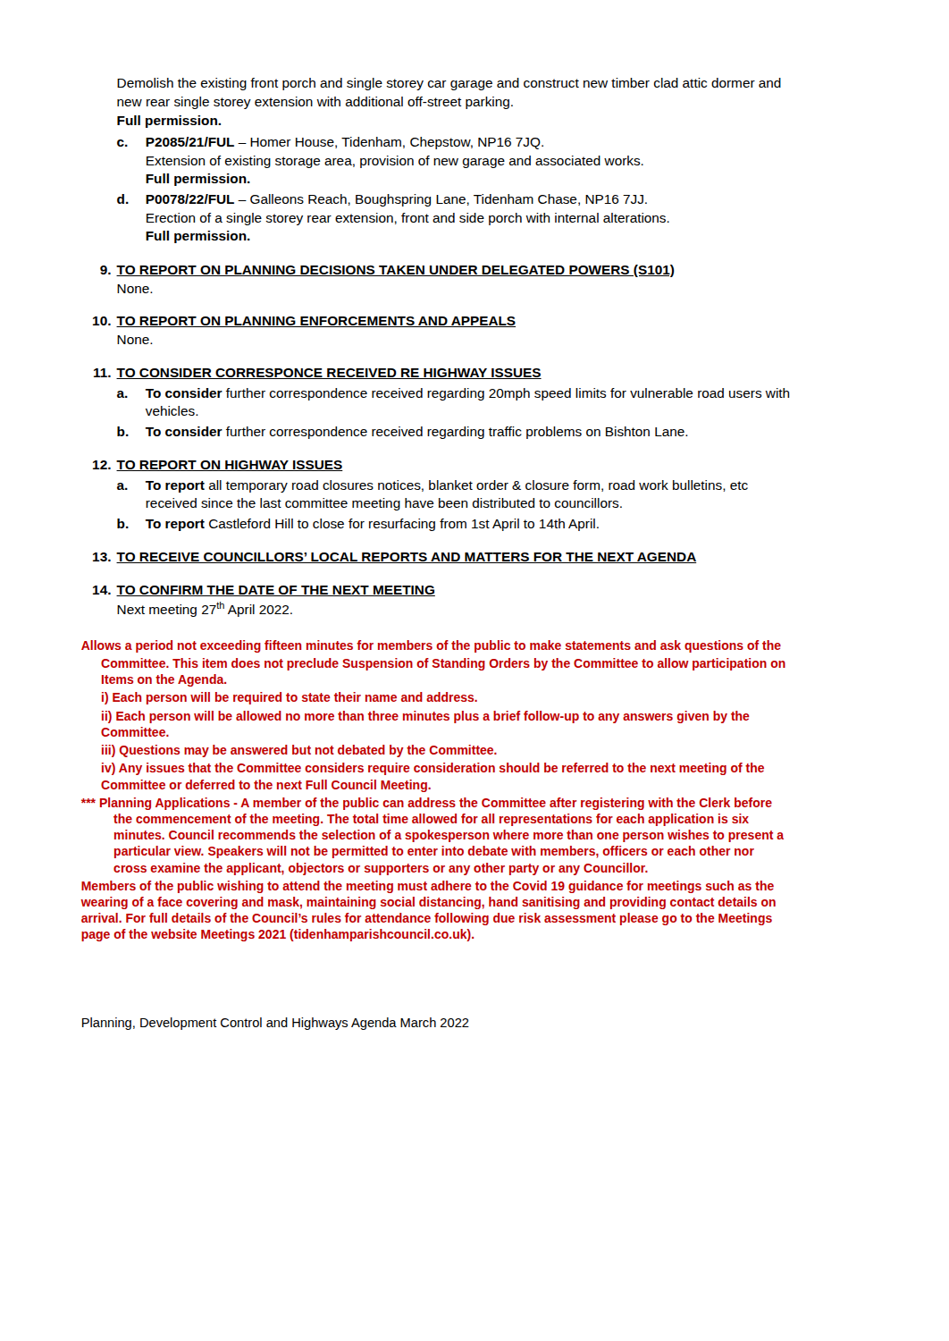Demolish the existing front porch and single storey car garage and construct new timber clad attic dormer and new rear single storey extension with additional off-street parking.
Full permission.
c. P2085/21/FUL – Homer House, Tidenham, Chepstow, NP16 7JQ.
Extension of existing storage area, provision of new garage and associated works.
Full permission.
d. P0078/22/FUL – Galleons Reach, Boughspring Lane, Tidenham Chase, NP16 7JJ.
Erection of a single storey rear extension, front and side porch with internal alterations.
Full permission.
9. To report on planning decisions taken under delegated powers (s101)
None.
10. To report on planning enforcements and appeals
None.
11. To consider corresponce received re highway issues
a. To consider further correspondence received regarding 20mph speed limits for vulnerable road users with vehicles.
b. To consider further correspondence received regarding traffic problems on Bishton Lane.
12. To report on highway issues
a. To report all temporary road closures notices, blanket order & closure form, road work bulletins, etc received since the last committee meeting have been distributed to councillors.
b. To report Castleford Hill to close for resurfacing from 1st April to 14th April.
13. To receive councillors’ local reports and matters for the next agenda
14. To confirm the date of the next meeting
Next meeting 27th April 2022.
Allows a period not exceeding fifteen minutes for members of the public to make statements and ask questions of the
Committee. This item does not preclude Suspension of Standing Orders by the Committee to allow participation on Items on the Agenda.
i) Each person will be required to state their name and address.
ii) Each person will be allowed no more than three minutes plus a brief follow-up to any answers given by the Committee.
iii) Questions may be answered but not debated by the Committee.
iv) Any issues that the Committee considers require consideration should be referred to the next meeting of the Committee or deferred to the next Full Council Meeting.
*** Planning Applications - A member of the public can address the Committee after registering with the Clerk before the commencement of the meeting. The total time allowed for all representations for each application is six minutes. Council recommends the selection of a spokesperson where more than one person wishes to present a particular view. Speakers will not be permitted to enter into debate with members, officers or each other nor cross examine the applicant, objectors or supporters or any other party or any Councillor.
Members of the public wishing to attend the meeting must adhere to the Covid 19 guidance for meetings such as the wearing of a face covering and mask, maintaining social distancing, hand sanitising and providing contact details on arrival. For full details of the Council’s rules for attendance following due risk assessment please go to the Meetings page of the website Meetings 2021 (tidenhamparishcouncil.co.uk).
Planning, Development Control and Highways Agenda March 2022